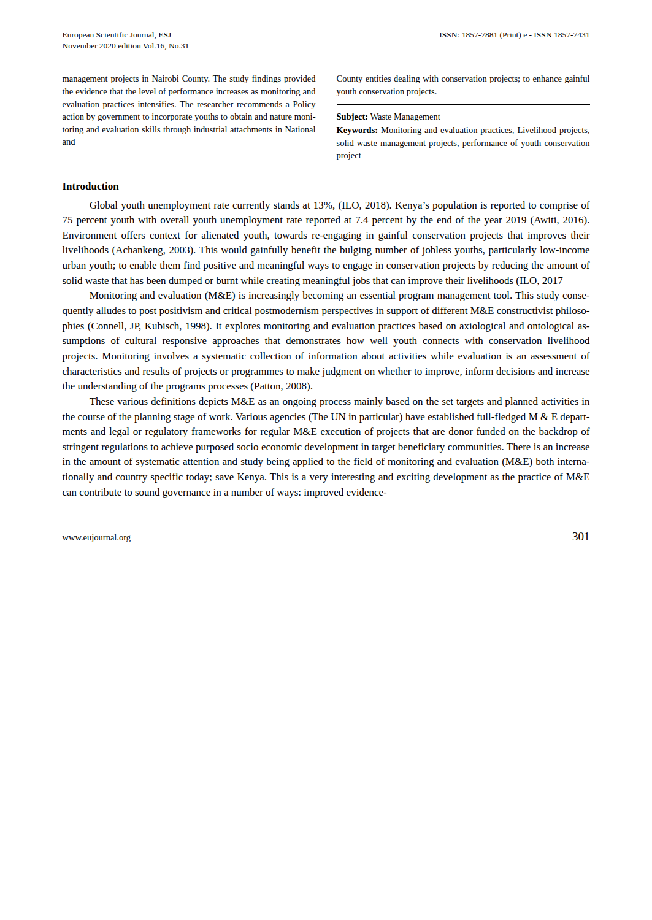European Scientific Journal, ESJ
November 2020 edition Vol.16, No.31
ISSN: 1857-7881 (Print) e - ISSN 1857-7431
management projects in Nairobi County. The study findings provided the evidence that the level of performance increases as monitoring and evaluation practices intensifies. The researcher recommends a Policy action by government to incorporate youths to obtain and nature monitoring and evaluation skills through industrial attachments in National and
County entities dealing with conservation projects; to enhance gainful youth conservation projects.
Subject: Waste Management
Keywords: Monitoring and evaluation practices, Livelihood projects, solid waste management projects, performance of youth conservation project
Introduction
Global youth unemployment rate currently stands at 13%, (ILO, 2018). Kenya’s population is reported to comprise of 75 percent youth with overall youth unemployment rate reported at 7.4 percent by the end of the year 2019 (Awiti, 2016). Environment offers context for alienated youth, towards re-engaging in gainful conservation projects that improves their livelihoods (Achankeng, 2003). This would gainfully benefit the bulging number of jobless youths, particularly low-income urban youth; to enable them find positive and meaningful ways to engage in conservation projects by reducing the amount of solid waste that has been dumped or burnt while creating meaningful jobs that can improve their livelihoods (ILO, 2017
Monitoring and evaluation (M&E) is increasingly becoming an essential program management tool. This study consequently alludes to post positivism and critical postmodernism perspectives in support of different M&E constructivist philosophies (Connell, JP, Kubisch, 1998). It explores monitoring and evaluation practices based on axiological and ontological assumptions of cultural responsive approaches that demonstrates how well youth connects with conservation livelihood projects. Monitoring involves a systematic collection of information about activities while evaluation is an assessment of characteristics and results of projects or programmes to make judgment on whether to improve, inform decisions and increase the understanding of the programs processes (Patton, 2008).
These various definitions depicts M&E as an ongoing process mainly based on the set targets and planned activities in the course of the planning stage of work. Various agencies (The UN in particular) have established full-fledged M & E departments and legal or regulatory frameworks for regular M&E execution of projects that are donor funded on the backdrop of stringent regulations to achieve purposed socio economic development in target beneficiary communities. There is an increase in the amount of systematic attention and study being applied to the field of monitoring and evaluation (M&E) both internationally and country specific today; save Kenya. This is a very interesting and exciting development as the practice of M&E can contribute to sound governance in a number of ways: improved evidence-
www.eujournal.org
301